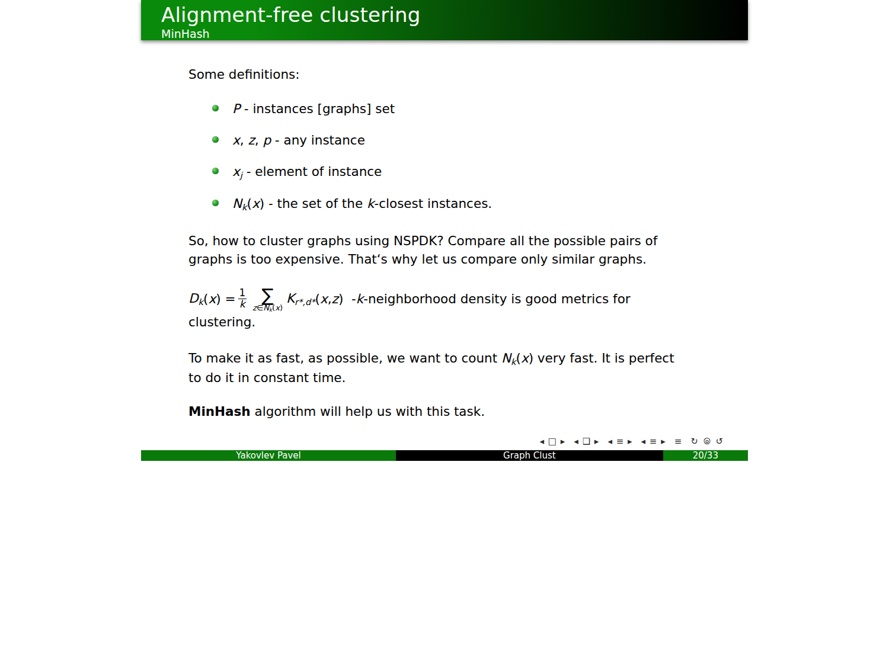Alignment-free clustering
MinHash
Some definitions:
P - instances [graphs] set
x, z, p - any instance
xj - element of instance
Nk(x) - the set of the k-closest instances.
So, how to cluster graphs using NSPDK? Compare all the possible pairs of graphs is too expensive. That‘s why let us compare only similar graphs.
Dk(x) = 1 k ∑ z∈Nk(x) Kr*,d*(x, z) - k-neighborhood density is good metrics for
clustering.
To make it as fast, as possible, we want to count Nk(x) very fast. It is perfect to do it in constant time.
MinHash algorithm will help us with this task.
◂ □ ▸ ◂ ❑ ▸ ◂ ≡ ▸ ◂ ≡ ▸ ≡ ↻ ⦾ ↺
Yakovlev Pavel
Graph Clust
20/33